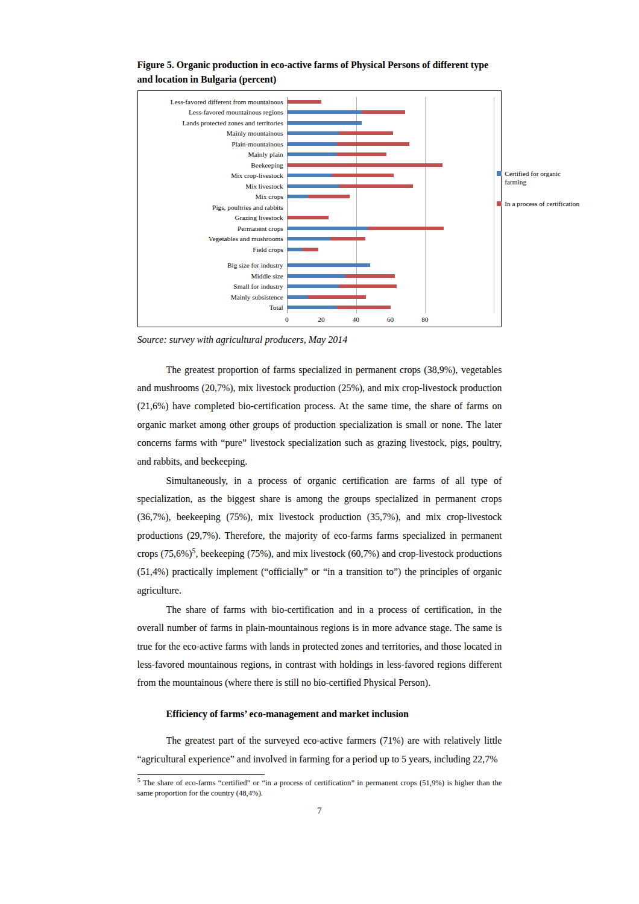Figure 5. Organic production in eco-active farms of Physical Persons of different type and location in Bulgaria (percent)
Less-favored different from mountainous
Less-favored mountainous regions
Lands protected zones and territories
Mainly mountainous
Plain-mountainous
Mainly plain
Beekeeping
Mix crop-livestock
Mix livestock
Mix crops
Pigs, poultries and rabbits
Grazing livestock
Permanent crops
Vegetables and mushrooms
Field crops
Big size for industry
Middle size
Small for industry
Mainly subsistence
Total
Certified for organic farming
In a process of certification
0 20 40 60 80
Source: survey with agricultural producers, May 2014
The greatest proportion of farms specialized in permanent crops (38,9%), vegetables and mushrooms (20,7%), mix livestock production (25%), and mix crop-livestock production (21,6%) have completed bio-certification process. At the same time, the share of farms on organic market among other groups of production specialization is small or none. The later concerns farms with “pure” livestock specialization such as grazing livestock, pigs, poultry, and rabbits, and beekeeping.
Simultaneously, in a process of organic certification are farms of all type of specialization, as the biggest share is among the groups specialized in permanent crops (36,7%), beekeeping (75%), mix livestock production (35,7%), and mix crop-livestock productions (29,7%). Therefore, the majority of eco-farms farms specialized in permanent crops (75,6%)5, beekeeping (75%), and mix livestock (60,7%) and crop-livestock productions (51,4%) practically implement (“officially” or “in a transition to”) the principles of organic agriculture.
The share of farms with bio-certification and in a process of certification, in the overall number of farms in plain-mountainous regions is in more advance stage. The same is true for the eco-active farms with lands in protected zones and territories, and those located in less-favored mountainous regions, in contrast with holdings in less-favored regions different from the mountainous (where there is still no bio-certified Physical Person).
Efficiency of farms’ eco-management and market inclusion
The greatest part of the surveyed eco-active farmers (71%) are with relatively little “agricultural experience” and involved in farming for a period up to 5 years, including 22,7%
5 The share of eco-farms “certified” or “in a process of certification” in permanent crops (51,9%) is higher than the same proportion for the country (48,4%).
7